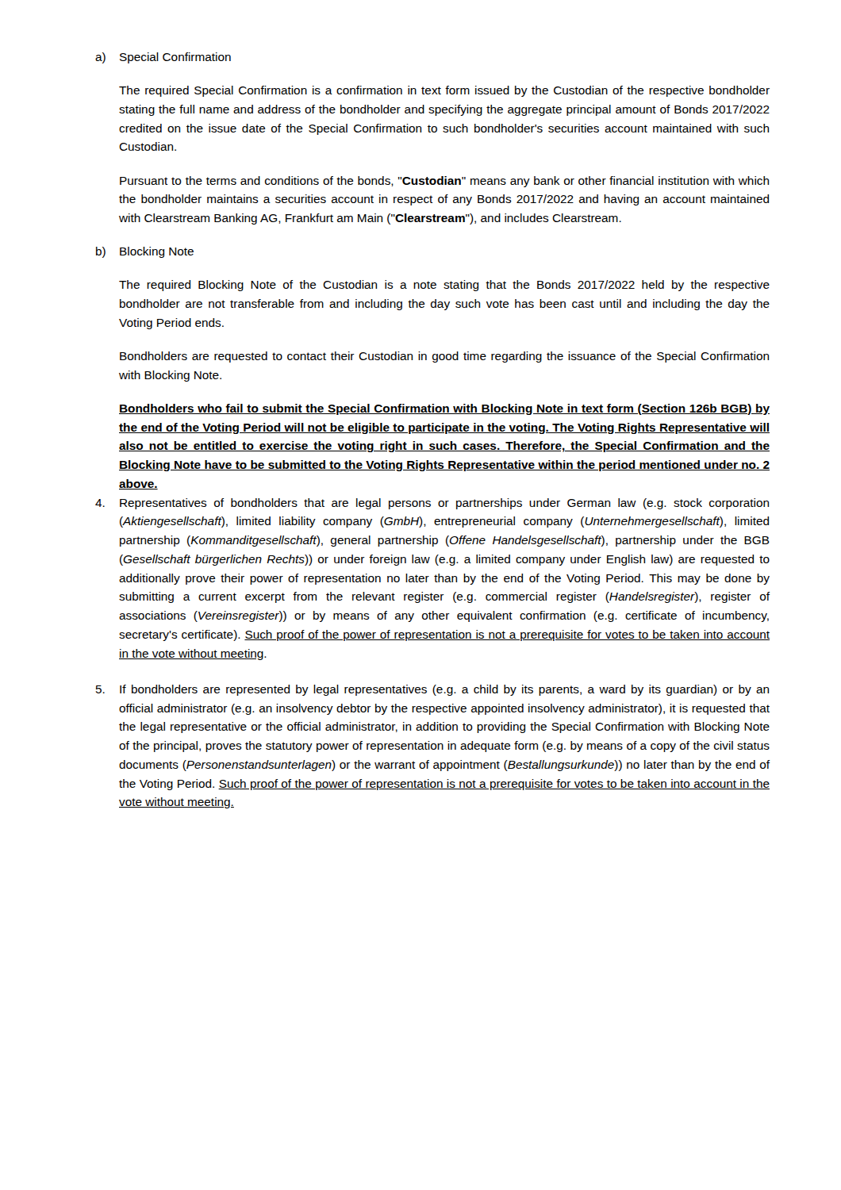a)
Special Confirmation
The required Special Confirmation is a confirmation in text form issued by the Custodian of the respective bondholder stating the full name and address of the bondholder and specifying the aggregate principal amount of Bonds 2017/2022 credited on the issue date of the Special Confirmation to such bondholder's securities account maintained with such Custodian.
Pursuant to the terms and conditions of the bonds, "Custodian" means any bank or other financial institution with which the bondholder maintains a securities account in respect of any Bonds 2017/2022 and having an account maintained with Clearstream Banking AG, Frankfurt am Main ("Clearstream"), and includes Clearstream.
b)
Blocking Note
The required Blocking Note of the Custodian is a note stating that the Bonds 2017/2022 held by the respective bondholder are not transferable from and including the day such vote has been cast until and including the day the Voting Period ends.
Bondholders are requested to contact their Custodian in good time regarding the issuance of the Special Confirmation with Blocking Note.
Bondholders who fail to submit the Special Confirmation with Blocking Note in text form (Section 126b BGB) by the end of the Voting Period will not be eligible to participate in the voting. The Voting Rights Representative will also not be entitled to exercise the voting right in such cases. Therefore, the Special Confirmation and the Blocking Note have to be submitted to the Voting Rights Representative within the period mentioned under no. 2 above.
4.
Representatives of bondholders that are legal persons or partnerships under German law (e.g. stock corporation (Aktiengesellschaft), limited liability company (GmbH), entrepreneurial company (Unternehmergesellschaft), limited partnership (Kommanditgesellschaft), general partnership (Offene Handelsgesellschaft), partnership under the BGB (Gesellschaft bürgerlichen Rechts)) or under foreign law (e.g. a limited company under English law) are requested to additionally prove their power of representation no later than by the end of the Voting Period. This may be done by submitting a current excerpt from the relevant register (e.g. commercial register (Handelsregister), register of associations (Vereinsregister)) or by means of any other equivalent confirmation (e.g. certificate of incumbency, secretary's certificate). Such proof of the power of representation is not a prerequisite for votes to be taken into account in the vote without meeting.
5.
If bondholders are represented by legal representatives (e.g. a child by its parents, a ward by its guardian) or by an official administrator (e.g. an insolvency debtor by the respective appointed insolvency administrator), it is requested that the legal representative or the official administrator, in addition to providing the Special Confirmation with Blocking Note of the principal, proves the statutory power of representation in adequate form (e.g. by means of a copy of the civil status documents (Personenstandsunterlagen) or the warrant of appointment (Bestallungsurkunde)) no later than by the end of the Voting Period. Such proof of the power of representation is not a prerequisite for votes to be taken into account in the vote without meeting.